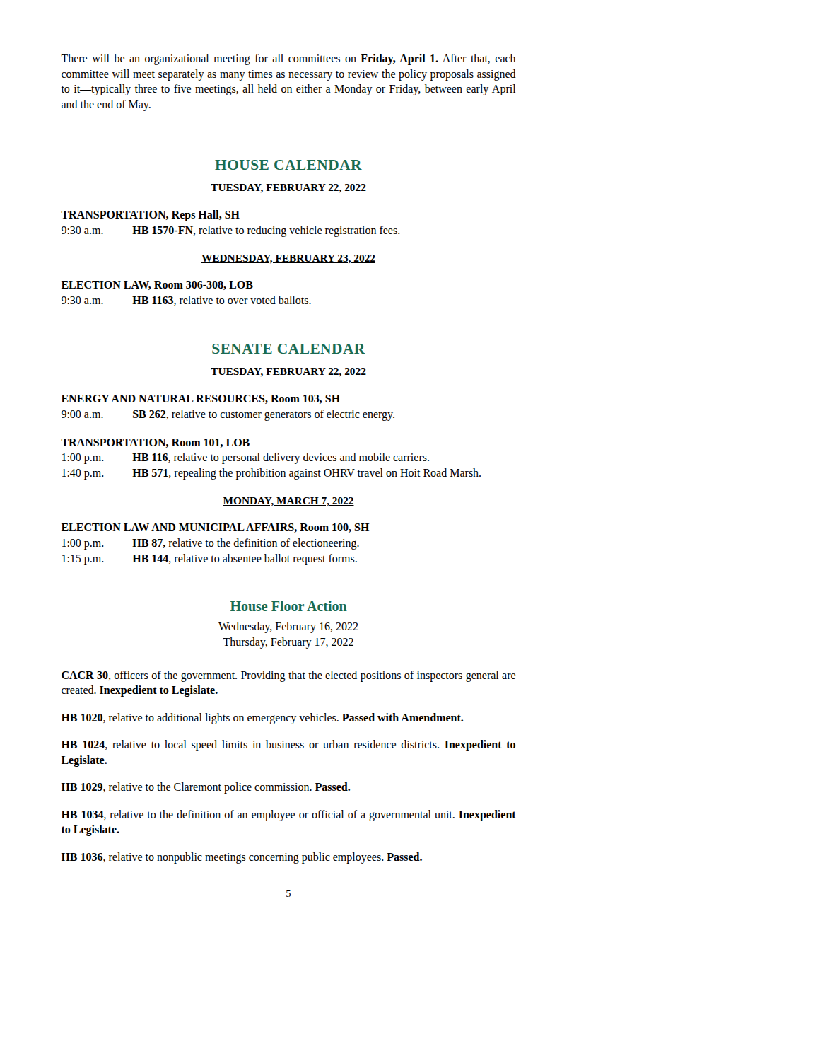There will be an organizational meeting for all committees on Friday, April 1. After that, each committee will meet separately as many times as necessary to review the policy proposals assigned to it—typically three to five meetings, all held on either a Monday or Friday, between early April and the end of May.
HOUSE CALENDAR
TUESDAY, FEBRUARY 22, 2022
TRANSPORTATION, Reps Hall, SH
9:30 a.m. HB 1570-FN, relative to reducing vehicle registration fees.
WEDNESDAY, FEBRUARY 23, 2022
ELECTION LAW, Room 306-308, LOB
9:30 a.m. HB 1163, relative to over voted ballots.
SENATE CALENDAR
TUESDAY, FEBRUARY 22, 2022
ENERGY AND NATURAL RESOURCES, Room 103, SH
9:00 a.m. SB 262, relative to customer generators of electric energy.
TRANSPORTATION, Room 101, LOB
1:00 p.m. HB 116, relative to personal delivery devices and mobile carriers.
1:40 p.m. HB 571, repealing the prohibition against OHRV travel on Hoit Road Marsh.
MONDAY, MARCH 7, 2022
ELECTION LAW AND MUNICIPAL AFFAIRS, Room 100, SH
1:00 p.m. HB 87, relative to the definition of electioneering.
1:15 p.m. HB 144, relative to absentee ballot request forms.
House Floor Action
Wednesday, February 16, 2022
Thursday, February 17, 2022
CACR 30, officers of the government. Providing that the elected positions of inspectors general are created. Inexpedient to Legislate.
HB 1020, relative to additional lights on emergency vehicles. Passed with Amendment.
HB 1024, relative to local speed limits in business or urban residence districts. Inexpedient to Legislate.
HB 1029, relative to the Claremont police commission. Passed.
HB 1034, relative to the definition of an employee or official of a governmental unit. Inexpedient to Legislate.
HB 1036, relative to nonpublic meetings concerning public employees. Passed.
5